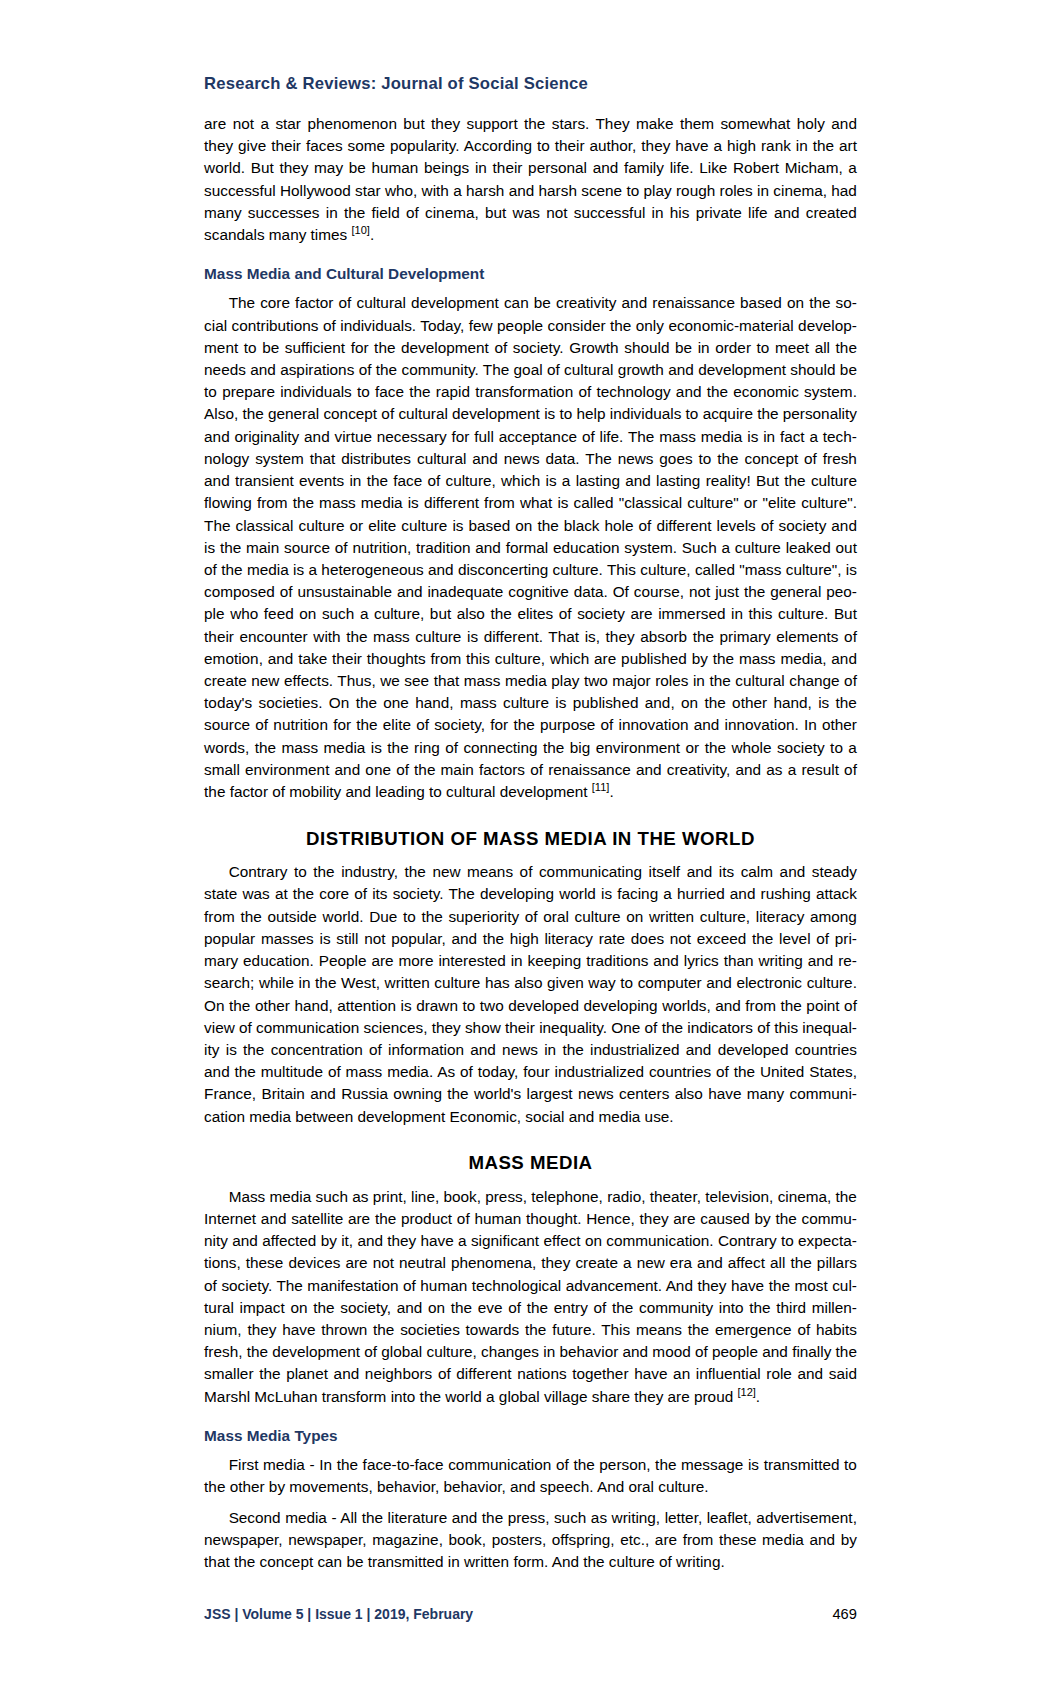Research & Reviews: Journal of Social Science
are not a star phenomenon but they support the stars. They make them somewhat holy and they give their faces some popularity. According to their author, they have a high rank in the art world. But they may be human beings in their personal and family life. Like Robert Micham, a successful Hollywood star who, with a harsh and harsh scene to play rough roles in cinema, had many successes in the field of cinema, but was not successful in his private life and created scandals many times [10].
Mass Media and Cultural Development
The core factor of cultural development can be creativity and renaissance based on the social contributions of individuals. Today, few people consider the only economic-material development to be sufficient for the development of society. Growth should be in order to meet all the needs and aspirations of the community. The goal of cultural growth and development should be to prepare individuals to face the rapid transformation of technology and the economic system. Also, the general concept of cultural development is to help individuals to acquire the personality and originality and virtue necessary for full acceptance of life. The mass media is in fact a technology system that distributes cultural and news data. The news goes to the concept of fresh and transient events in the face of culture, which is a lasting and lasting reality! But the culture flowing from the mass media is different from what is called "classical culture" or "elite culture". The classical culture or elite culture is based on the black hole of different levels of society and is the main source of nutrition, tradition and formal education system. Such a culture leaked out of the media is a heterogeneous and disconcerting culture. This culture, called "mass culture", is composed of unsustainable and inadequate cognitive data. Of course, not just the general people who feed on such a culture, but also the elites of society are immersed in this culture. But their encounter with the mass culture is different. That is, they absorb the primary elements of emotion, and take their thoughts from this culture, which are published by the mass media, and create new effects. Thus, we see that mass media play two major roles in the cultural change of today's societies. On the one hand, mass culture is published and, on the other hand, is the source of nutrition for the elite of society, for the purpose of innovation and innovation. In other words, the mass media is the ring of connecting the big environment or the whole society to a small environment and one of the main factors of renaissance and creativity, and as a result of the factor of mobility and leading to cultural development [11].
Distribution of Mass Media in the World
Contrary to the industry, the new means of communicating itself and its calm and steady state was at the core of its society. The developing world is facing a hurried and rushing attack from the outside world. Due to the superiority of oral culture on written culture, literacy among popular masses is still not popular, and the high literacy rate does not exceed the level of primary education. People are more interested in keeping traditions and lyrics than writing and research; while in the West, written culture has also given way to computer and electronic culture. On the other hand, attention is drawn to two developed developing worlds, and from the point of view of communication sciences, they show their inequality. One of the indicators of this inequality is the concentration of information and news in the industrialized and developed countries and the multitude of mass media. As of today, four industrialized countries of the United States, France, Britain and Russia owning the world's largest news centers also have many communication media between development Economic, social and media use.
Mass Media
Mass media such as print, line, book, press, telephone, radio, theater, television, cinema, the Internet and satellite are the product of human thought. Hence, they are caused by the community and affected by it, and they have a significant effect on communication. Contrary to expectations, these devices are not neutral phenomena, they create a new era and affect all the pillars of society. The manifestation of human technological advancement. And they have the most cultural impact on the society, and on the eve of the entry of the community into the third millennium, they have thrown the societies towards the future. This means the emergence of habits fresh, the development of global culture, changes in behavior and mood of people and finally the smaller the planet and neighbors of different nations together have an influential role and said Marshl McLuhan transform into the world a global village share they are proud [12].
Mass Media Types
First media - In the face-to-face communication of the person, the message is transmitted to the other by movements, behavior, behavior, and speech. And oral culture.
Second media - All the literature and the press, such as writing, letter, leaflet, advertisement, newspaper, newspaper, magazine, book, posters, offspring, etc., are from these media and by that the concept can be transmitted in written form. And the culture of writing.
JSS | Volume 5 | Issue 1 | 2019, February
469